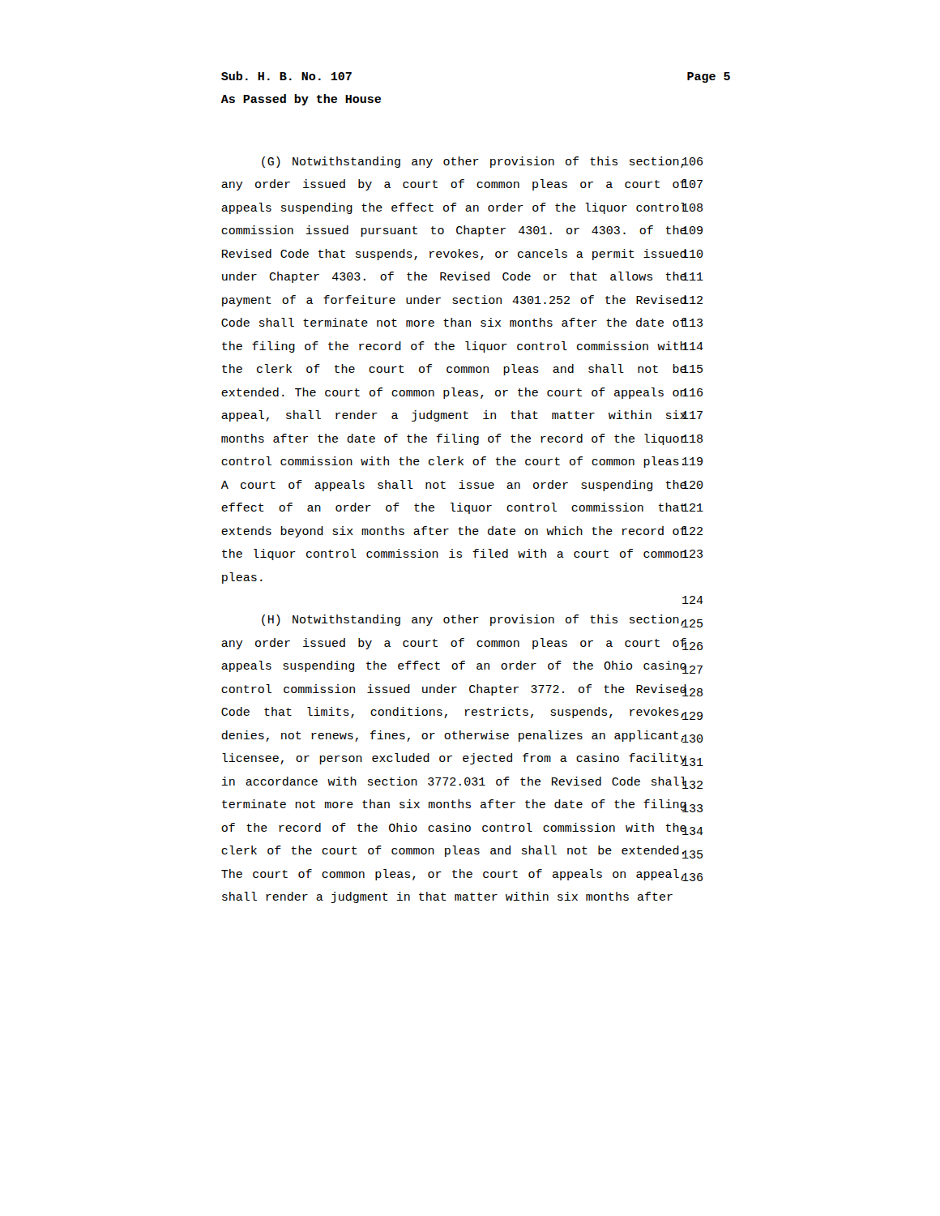Sub. H. B. No. 107 As Passed by the House
Page 5
106 107 108 109 110 111 112 113 114 115 116 117 118 119 120 121 122 123 124 125 126 127 128 129 130 131 132 133 134 135 136
(G) Notwithstanding any other provision of this section, any order issued by a court of common pleas or a court of appeals suspending the effect of an order of the liquor control commission issued pursuant to Chapter 4301. or 4303. of the Revised Code that suspends, revokes, or cancels a permit issued under Chapter 4303. of the Revised Code or that allows the payment of a forfeiture under section 4301.252 of the Revised Code shall terminate not more than six months after the date of the filing of the record of the liquor control commission with the clerk of the court of common pleas and shall not be extended. The court of common pleas, or the court of appeals on appeal, shall render a judgment in that matter within six months after the date of the filing of the record of the liquor control commission with the clerk of the court of common pleas. A court of appeals shall not issue an order suspending the effect of an order of the liquor control commission that extends beyond six months after the date on which the record of the liquor control commission is filed with a court of common pleas.
(H) Notwithstanding any other provision of this section, any order issued by a court of common pleas or a court of appeals suspending the effect of an order of the Ohio casino control commission issued under Chapter 3772. of the Revised Code that limits, conditions, restricts, suspends, revokes, denies, not renews, fines, or otherwise penalizes an applicant, licensee, or person excluded or ejected from a casino facility in accordance with section 3772.031 of the Revised Code shall terminate not more than six months after the date of the filing of the record of the Ohio casino control commission with the clerk of the court of common pleas and shall not be extended. The court of common pleas, or the court of appeals on appeal, shall render a judgment in that matter within six months after